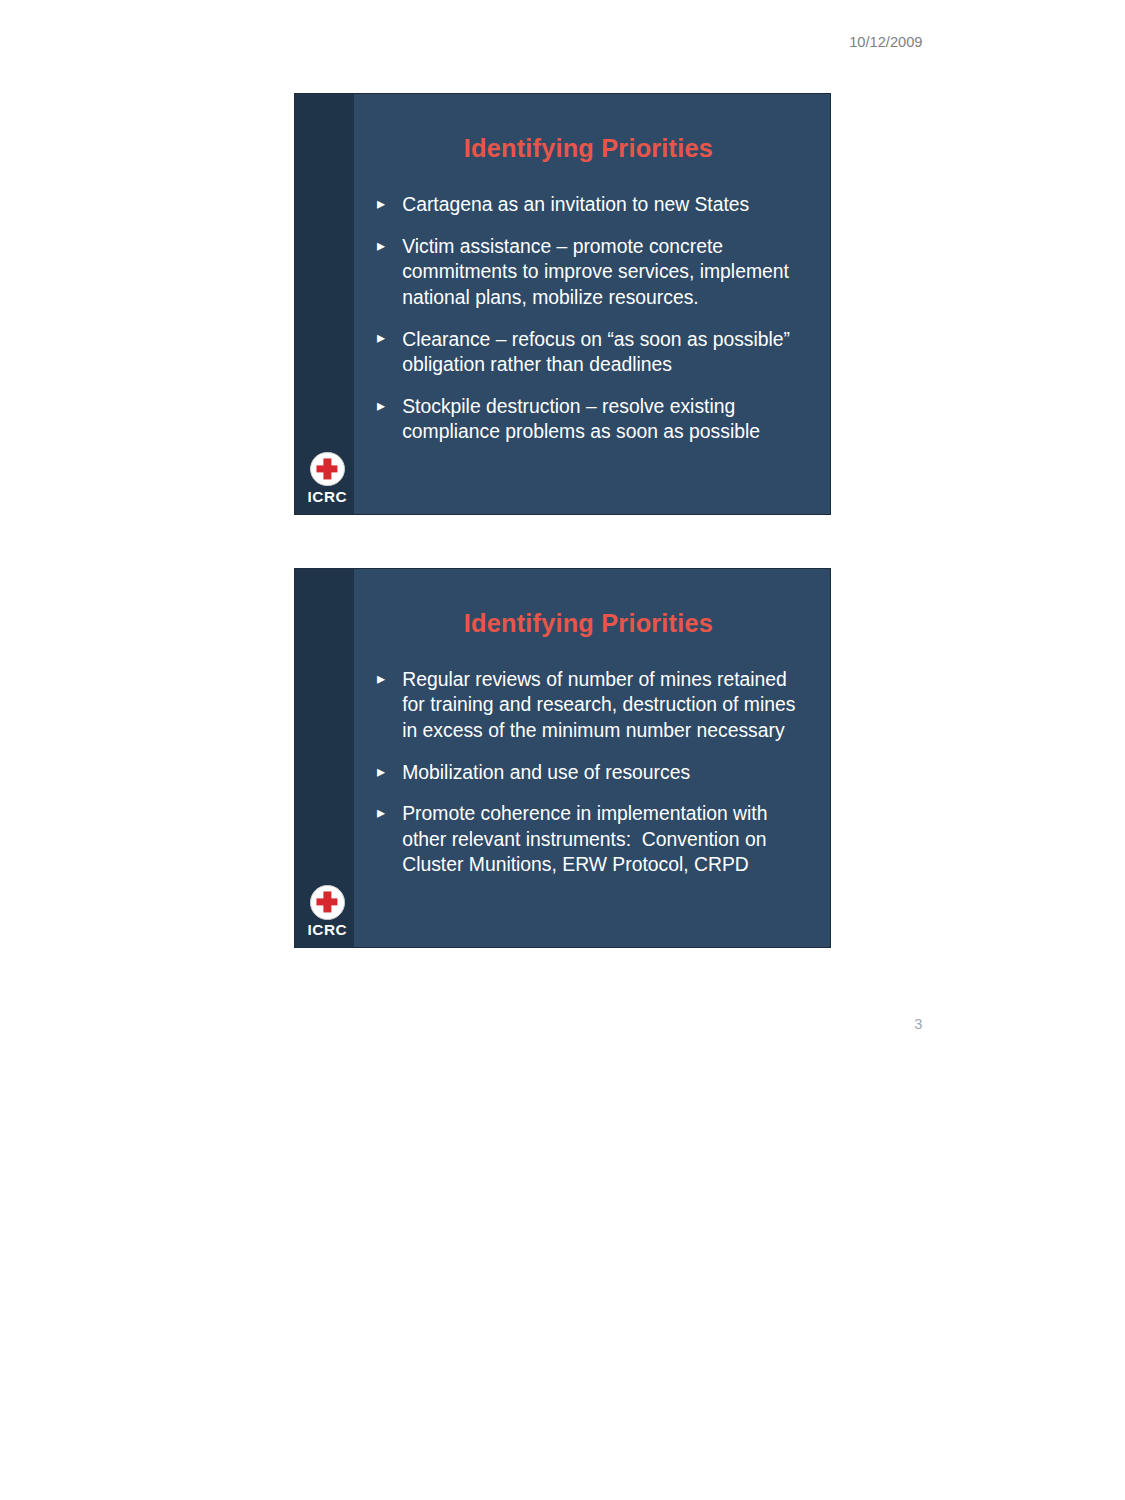10/12/2009
Identifying Priorities
Cartagena as an invitation to new States
Victim assistance – promote concrete commitments to improve services, implement national plans, mobilize resources.
Clearance – refocus on “as soon as possible” obligation rather than deadlines
Stockpile destruction – resolve existing compliance problems as soon as possible
ICRC
Identifying Priorities
Regular reviews of number of mines retained for training and research, destruction of mines in excess of the minimum number necessary
Mobilization and use of resources
Promote coherence in implementation with other relevant instruments: Convention on Cluster Munitions, ERW Protocol, CRPD
ICRC
3